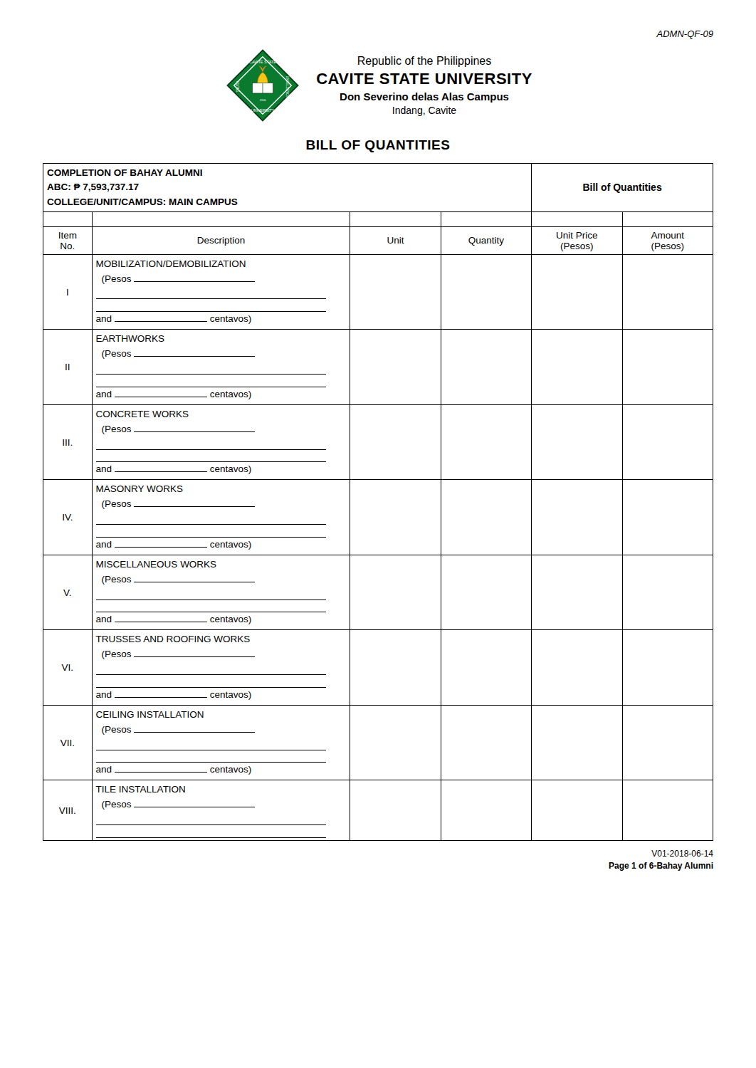ADMN-QF-09
CAVITE STATE UNIVERSITY TRUTH EXCELLENCE 1906
Republic of the Philippines
CAVITE STATE UNIVERSITY
Don Severino delas Alas Campus
Indang, Cavite
BILL OF QUANTITIES
| COMPLETION OF BAHAY ALUMNI ABC: ₱ 7,593,737.17 COLLEGE/UNIT/CAMPUS: MAIN CAMPUS | Bill of Quantities |
| Item No. | Description | Unit | Quantity | Unit Price (Pesos) | Amount (Pesos) |
| I | MOBILIZATION/DEMOBILIZATION (Pesos and centavos) | | | | |
| II | EARTHWORKS (Pesos and centavos) | | | | |
| III. | CONCRETE WORKS (Pesos and centavos) | | | | |
| IV. | MASONRY WORKS (Pesos and centavos) | | | | |
| V. | MISCELLANEOUS WORKS (Pesos and centavos) | | | | |
| VI. | TRUSSES AND ROOFING WORKS (Pesos and centavos) | | | | |
| VII. | CEILING INSTALLATION (Pesos and centavos) | | | | |
| VIII. | TILE INSTALLATION (Pesos | | | | |
V01-2018-06-14
Page 1 of 6-Bahay Alumni